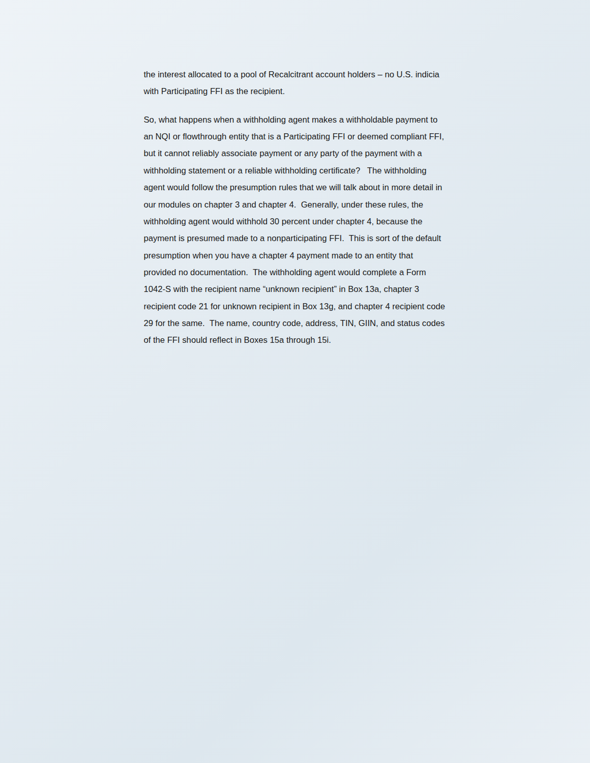the interest allocated to a pool of Recalcitrant account holders – no U.S. indicia with Participating FFI as the recipient.
So, what happens when a withholding agent makes a withholdable payment to an NQI or flowthrough entity that is a Participating FFI or deemed compliant FFI, but it cannot reliably associate payment or any party of the payment with a withholding statement or a reliable withholding certificate? The withholding agent would follow the presumption rules that we will talk about in more detail in our modules on chapter 3 and chapter 4. Generally, under these rules, the withholding agent would withhold 30 percent under chapter 4, because the payment is presumed made to a nonparticipating FFI. This is sort of the default presumption when you have a chapter 4 payment made to an entity that provided no documentation. The withholding agent would complete a Form 1042-S with the recipient name “unknown recipient” in Box 13a, chapter 3 recipient code 21 for unknown recipient in Box 13g, and chapter 4 recipient code 29 for the same. The name, country code, address, TIN, GIIN, and status codes of the FFI should reflect in Boxes 15a through 15i.